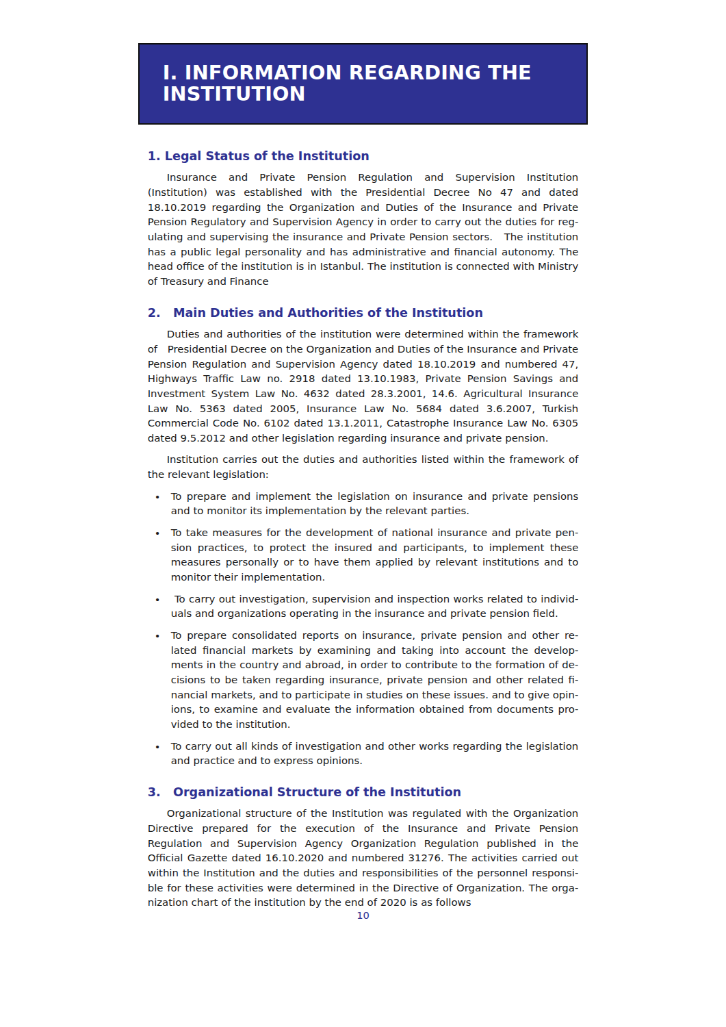I. INFORMATION REGARDING THE INSTITUTION
1. Legal Status of the Institution
Insurance and Private Pension Regulation and Supervision Institution (Institution) was established with the Presidential Decree No 47 and dated 18.10.2019 regarding the Organization and Duties of the Insurance and Private Pension Regulatory and Supervision Agency in order to carry out the duties for regulating and supervising the insurance and Private Pension sectors. The institution has a public legal personality and has administrative and financial autonomy. The head office of the institution is in Istanbul. The institution is connected with Ministry of Treasury and Finance
2. Main Duties and Authorities of the Institution
Duties and authorities of the institution were determined within the framework of Presidential Decree on the Organization and Duties of the Insurance and Private Pension Regulation and Supervision Agency dated 18.10.2019 and numbered 47, Highways Traffic Law no. 2918 dated 13.10.1983, Private Pension Savings and Investment System Law No. 4632 dated 28.3.2001, 14.6. Agricultural Insurance Law No. 5363 dated 2005, Insurance Law No. 5684 dated 3.6.2007, Turkish Commercial Code No. 6102 dated 13.1.2011, Catastrophe Insurance Law No. 6305 dated 9.5.2012 and other legislation regarding insurance and private pension.
Institution carries out the duties and authorities listed within the framework of the relevant legislation:
To prepare and implement the legislation on insurance and private pensions and to monitor its implementation by the relevant parties.
To take measures for the development of national insurance and private pension practices, to protect the insured and participants, to implement these measures personally or to have them applied by relevant institutions and to monitor their implementation.
To carry out investigation, supervision and inspection works related to individuals and organizations operating in the insurance and private pension field.
To prepare consolidated reports on insurance, private pension and other related financial markets by examining and taking into account the developments in the country and abroad, in order to contribute to the formation of decisions to be taken regarding insurance, private pension and other related financial markets, and to participate in studies on these issues. and to give opinions, to examine and evaluate the information obtained from documents provided to the institution.
To carry out all kinds of investigation and other works regarding the legislation and practice and to express opinions.
3. Organizational Structure of the Institution
Organizational structure of the Institution was regulated with the Organization Directive prepared for the execution of the Insurance and Private Pension Regulation and Supervision Agency Organization Regulation published in the Official Gazette dated 16.10.2020 and numbered 31276. The activities carried out within the Institution and the duties and responsibilities of the personnel responsible for these activities were determined in the Directive of Organization. The organization chart of the institution by the end of 2020 is as follows
10